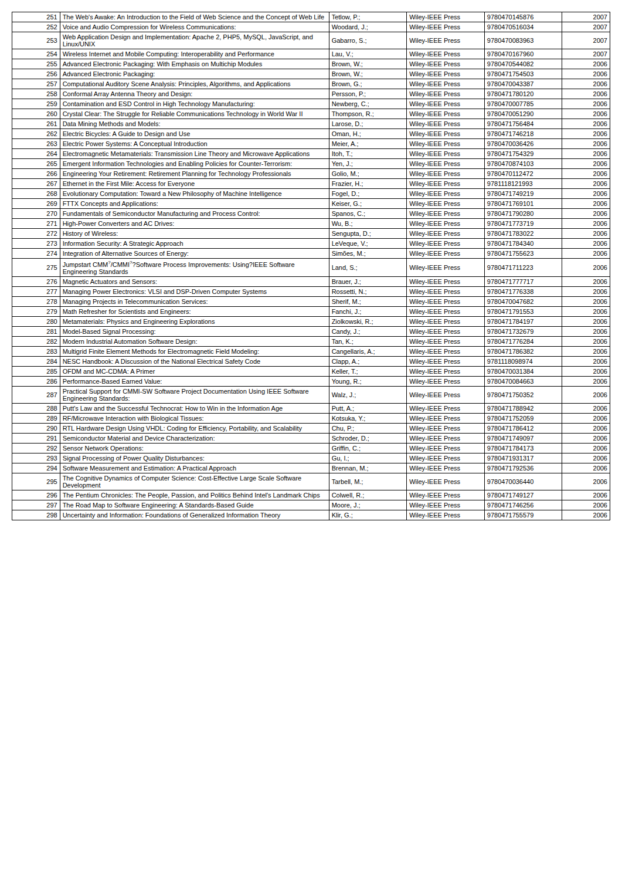| 251 | The Web's Awake: An Introduction to the Field of Web Science and the Concept of Web Life | Tetlow, P.; | Wiley-IEEE Press | 9780470145876 | 2007 |
| 252 | Voice and Audio Compression for Wireless Communications: | Woodard, J.; | Wiley-IEEE Press | 9780470516034 | 2007 |
| 253 | Web Application Design and Implementation: Apache 2, PHP5, MySQL, JavaScript, and Linux/UNIX | Gabarro, S.; | Wiley-IEEE Press | 9780470083963 | 2007 |
| 254 | Wireless Internet and Mobile Computing: Interoperability and Performance | Lau, V.; | Wiley-IEEE Press | 9780470167960 | 2007 |
| 255 | Advanced Electronic Packaging: With Emphasis on Multichip Modules | Brown, W.; | Wiley-IEEE Press | 9780470544082 | 2006 |
| 256 | Advanced Electronic Packaging: | Brown, W.; | Wiley-IEEE Press | 9780471754503 | 2006 |
| 257 | Computational Auditory Scene Analysis: Principles, Algorithms, and Applications | Brown, G.; | Wiley-IEEE Press | 9780470043387 | 2006 |
| 258 | Conformal Array Antenna Theory and Design: | Persson, P.; | Wiley-IEEE Press | 9780471780120 | 2006 |
| 259 | Contamination and ESD Control in High Technology Manufacturing: | Newberg, C.; | Wiley-IEEE Press | 9780470007785 | 2006 |
| 260 | Crystal Clear: The Struggle for Reliable Communications Technology in World War II | Thompson, R.; | Wiley-IEEE Press | 9780470051290 | 2006 |
| 261 | Data Mining Methods and Models: | Larose, D.; | Wiley-IEEE Press | 9780471756484 | 2006 |
| 262 | Electric Bicycles: A Guide to Design and Use | Oman, H.; | Wiley-IEEE Press | 9780471746218 | 2006 |
| 263 | Electric Power Systems: A Conceptual Introduction | Meier, A.; | Wiley-IEEE Press | 9780470036426 | 2006 |
| 264 | Electromagnetic Metamaterials: Transmission Line Theory and Microwave Applications | Itoh, T.; | Wiley-IEEE Press | 9780471754329 | 2006 |
| 265 | Emergent Information Technologies and Enabling Policies for Counter-Terrorism: | Yen, J.; | Wiley-IEEE Press | 9780470874103 | 2006 |
| 266 | Engineering Your Retirement: Retirement Planning for Technology Professionals | Golio, M.; | Wiley-IEEE Press | 9780470112472 | 2006 |
| 267 | Ethernet in the First Mile: Access for Everyone | Frazier, H.; | Wiley-IEEE Press | 9781118121993 | 2006 |
| 268 | Evolutionary Computation: Toward a New Philosophy of Machine Intelligence | Fogel, D.; | Wiley-IEEE Press | 9780471749219 | 2006 |
| 269 | FTTX Concepts and Applications: | Keiser, G.; | Wiley-IEEE Press | 9780471769101 | 2006 |
| 270 | Fundamentals of Semiconductor Manufacturing and Process Control: | Spanos, C.; | Wiley-IEEE Press | 9780471790280 | 2006 |
| 271 | High-Power Converters and AC Drives: | Wu, B.; | Wiley-IEEE Press | 9780471773719 | 2006 |
| 272 | History of Wireless: | Sengupta, D.; | Wiley-IEEE Press | 9780471783022 | 2006 |
| 273 | Information Security: A Strategic Approach | LeVeque, V.; | Wiley-IEEE Press | 9780471784340 | 2006 |
| 274 | Integration of Alternative Sources of Energy: | Simões, M.; | Wiley-IEEE Press | 9780471755623 | 2006 |
| 275 | Jumpstart CMM ? /CMMI ? ?Software Process Improvements: Using?IEEE Software Engineering Standards | Land, S.; | Wiley-IEEE Press | 9780471711223 | 2006 |
| 276 | Magnetic Actuators and Sensors: | Brauer, J.; | Wiley-IEEE Press | 9780471777717 | 2006 |
| 277 | Managing Power Electronics: VLSI and DSP-Driven Computer Systems | Rossetti, N.; | Wiley-IEEE Press | 9780471776338 | 2006 |
| 278 | Managing Projects in Telecommunication Services: | Sherif, M.; | Wiley-IEEE Press | 9780470047682 | 2006 |
| 279 | Math Refresher for Scientists and Engineers: | Fanchi, J.; | Wiley-IEEE Press | 9780471791553 | 2006 |
| 280 | Metamaterials: Physics and Engineering Explorations | Ziolkowski, R.; | Wiley-IEEE Press | 9780471784197 | 2006 |
| 281 | Model-Based Signal Processing: | Candy, J.; | Wiley-IEEE Press | 9780471732679 | 2006 |
| 282 | Modern Industrial Automation Software Design: | Tan, K.; | Wiley-IEEE Press | 9780471776284 | 2006 |
| 283 | Multigrid Finite Element Methods for Electromagnetic Field Modeling: | Cangellaris, A.; | Wiley-IEEE Press | 9780471786382 | 2006 |
| 284 | NESC Handbook: A Discussion of the National Electrical Safety Code | Clapp, A.; | Wiley-IEEE Press | 9781118098974 | 2006 |
| 285 | OFDM and MC-CDMA: A Primer | Keller, T.; | Wiley-IEEE Press | 9780470031384 | 2006 |
| 286 | Performance-Based Earned Value: | Young, R.; | Wiley-IEEE Press | 9780470084663 | 2006 |
| 287 | Practical Support for CMMI-SW Software Project Documentation Using IEEE Software Engineering Standards: | Walz, J.; | Wiley-IEEE Press | 9780471750352 | 2006 |
| 288 | Putt's Law and the Successful Technocrat: How to Win in the Information Age | Putt, A.; | Wiley-IEEE Press | 9780471788942 | 2006 |
| 289 | RF/Microwave Interaction with Biological Tissues: | Kotsuka, Y.; | Wiley-IEEE Press | 9780471752059 | 2006 |
| 290 | RTL Hardware Design Using VHDL: Coding for Efficiency, Portability, and Scalability | Chu, P.; | Wiley-IEEE Press | 9780471786412 | 2006 |
| 291 | Semiconductor Material and Device Characterization: | Schroder, D.; | Wiley-IEEE Press | 9780471749097 | 2006 |
| 292 | Sensor Network Operations: | Griffin, C.; | Wiley-IEEE Press | 9780471784173 | 2006 |
| 293 | Signal Processing of Power Quality Disturbances: | Gu, I.; | Wiley-IEEE Press | 9780471931317 | 2006 |
| 294 | Software Measurement and Estimation: A Practical Approach | Brennan, M.; | Wiley-IEEE Press | 9780471792536 | 2006 |
| 295 | The Cognitive Dynamics of Computer Science: Cost-Effective Large Scale Software Development | Tarbell, M.; | Wiley-IEEE Press | 9780470036440 | 2006 |
| 296 | The Pentium Chronicles: The People, Passion, and Politics Behind Intel's Landmark Chips | Colwell, R.; | Wiley-IEEE Press | 9780471749127 | 2006 |
| 297 | The Road Map to Software Engineering: A Standards-Based Guide | Moore, J.; | Wiley-IEEE Press | 9780471746256 | 2006 |
| 298 | Uncertainty and Information: Foundations of Generalized Information Theory | Klir, G.; | Wiley-IEEE Press | 9780471755579 | 2006 |